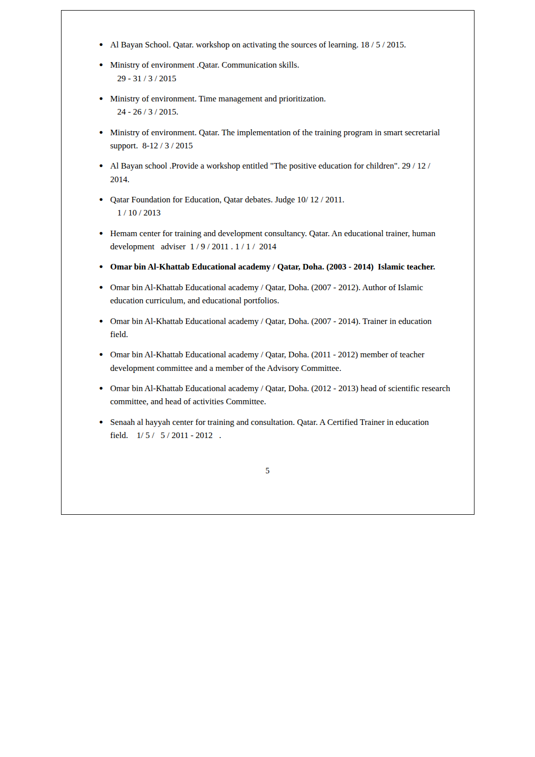Al Bayan School. Qatar. workshop on activating the sources of learning. 18 / 5 / 2015.
Ministry of environment .Qatar. Communication skills. 29 - 31 / 3 / 2015
Ministry of environment. Time management and prioritization. 24 - 26 / 3 / 2015.
Ministry of environment. Qatar. The implementation of the training program in smart secretarial support. 8-12 / 3 / 2015
Al Bayan school .Provide a workshop entitled "The positive education for children". 29 / 12 / 2014.
Qatar Foundation for Education, Qatar debates. Judge 10/ 12 / 2011. 1 / 10 / 2013
Hemam center for training and development consultancy. Qatar. An educational trainer, human development adviser 1 / 9 / 2011 . 1 / 1 / 2014
Omar bin Al-Khattab Educational academy / Qatar, Doha. (2003 - 2014) Islamic teacher.
Omar bin Al-Khattab Educational academy / Qatar, Doha. (2007 - 2012). Author of Islamic education curriculum, and educational portfolios.
Omar bin Al-Khattab Educational academy / Qatar, Doha. (2007 - 2014). Trainer in education field.
Omar bin Al-Khattab Educational academy / Qatar, Doha. (2011 - 2012) member of teacher development committee and a member of the Advisory Committee.
Omar bin Al-Khattab Educational academy / Qatar, Doha. (2012 - 2013) head of scientific research committee, and head of activities Committee.
Senaah al hayyah center for training and consultation. Qatar. A Certified Trainer in education field. 1/ 5 / 5 / 2011 - 2012 .
5